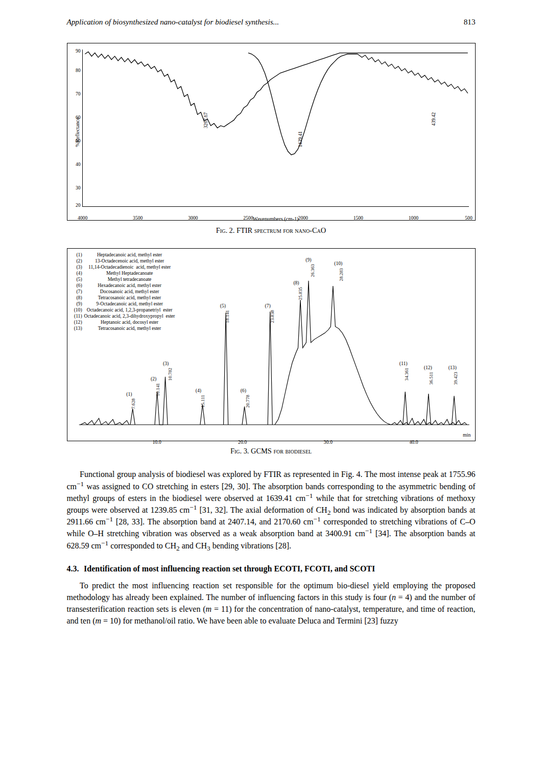Application of biosynthesized nano-catalyst for biodiesel synthesis... 813
%Reflectance
90 80 70 60 50 40 30 20
3267.67 1439.41 439.42
4000 3500 3000 2500 2000 1500 1000 500
Wavenumbers (cm-1)
Fig. 2. FTIR spectrum for nano-CaO
| (1) | Heptadecanoic acid, methyl ester |
| (2) | 13-Octadecenoic acid, methyl ester |
| (3) | 11,14-Octadecadienoic acid, methyl ester |
| (4) | Methyl Heptadecanoate |
| (5) | Methyl tetradecanoate |
| (6) | Hexadecanoic acid, methyl ester |
| (7) | Docosanoic acid, methyl ester |
| (8) | Tetracosanoic acid, methyl ester |
| (9) | 9-Octadecanoic acid, methyl ester |
| (10) | Octadecanoic acid, 1,2,3-propanetriyl ester |
| (11) | Octadecanoic acid, 2,3-dihydroxypropyl ester |
| (12) | Heptanoic acid, docosyl ester |
| (13) | Tetracosanoic acid, methyl ester |
(1) 7.628 (2) 10.141 (3) 10.782 (4) 15.111 (5) 18.141 (6) 20.778 (7) 23.838 (8) 25.835 (9) 26.363 (10) 28.283 (11) 34.361 (12) 36.511 (13) 39.423
10.0 20.0 30.0 40.0
min
Fig. 3. GCMS for biodiesel
Functional group analysis of biodiesel was explored by FTIR as represented in Fig. 4. The most intense peak at 1755.96 cm−1 was assigned to CO stretching in esters [29, 30]. The absorption bands corresponding to the asymmetric bending of methyl groups of esters in the biodiesel were observed at 1639.41 cm−1 while that for stretching vibrations of methoxy groups were observed at 1239.85 cm−1 [31, 32]. The axial deformation of CH2 bond was indicated by absorption bands at 2911.66 cm−1 [28, 33]. The absorption band at 2407.14, and 2170.60 cm−1 corresponded to stretching vibrations of C–O while O–H stretching vibration was observed as a weak absorption band at 3400.91 cm−1 [34]. The absorption bands at 628.59 cm−1 corresponded to CH2 and CH3 bending vibrations [28].
4.3. Identification of most influencing reaction set through ECOTI, FCOTI, and SCOTI
To predict the most influencing reaction set responsible for the optimum bio-diesel yield employing the proposed methodology has already been explained. The number of influencing factors in this study is four (n = 4) and the number of transesterification reaction sets is eleven (m = 11) for the concentration of nano-catalyst, temperature, and time of reaction, and ten (m = 10) for methanol/oil ratio. We have been able to evaluate Deluca and Termini [23] fuzzy